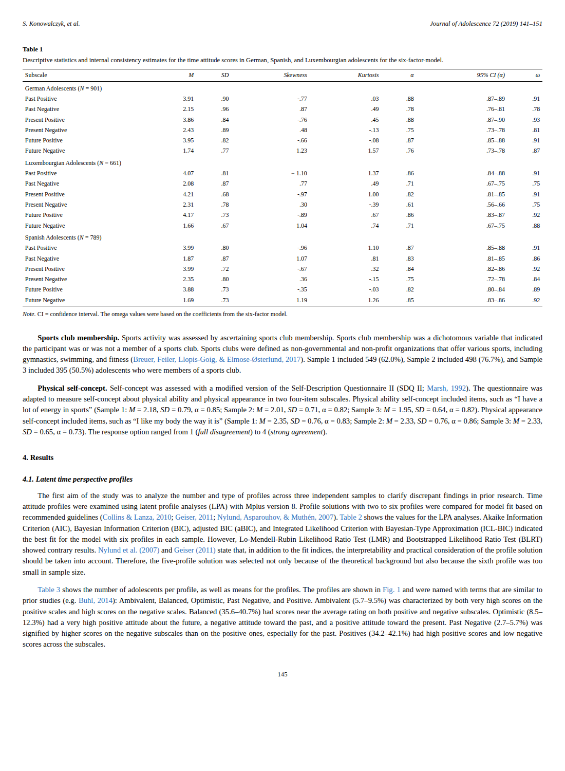S. Konowalczyk, et al. Journal of Adolescence 72 (2019) 141–151
Table 1
Descriptive statistics and internal consistency estimates for the time attitude scores in German, Spanish, and Luxembourgian adolescents for the six-factor-model.
| Subscale | M | SD | Skewness | Kurtosis | α | 95% CI (α) | ω |
| --- | --- | --- | --- | --- | --- | --- | --- |
| German Adolescents ( N = 901) |
| Past Positive | 3.91 | .90 | -.77 | .03 | .88 | .87–.89 | .91 |
| Past Negative | 2.15 | .96 | .87 | .49 | .78 | .76–.81 | .78 |
| Present Positive | 3.86 | .84 | -.76 | .45 | .88 | .87–.90 | .93 |
| Present Negative | 2.43 | .89 | .48 | -.13 | .75 | .73–.78 | .81 |
| Future Positive | 3.95 | .82 | -.66 | -.08 | .87 | .85–.88 | .91 |
| Future Negative | 1.74 | .77 | 1.23 | 1.57 | .76 | .73–.78 | .87 |
| Luxembourgian Adolescents ( N = 661) |
| Past Positive | 4.07 | .81 | − 1.10 | 1.37 | .86 | .84–.88 | .91 |
| Past Negative | 2.08 | .87 | .77 | .49 | .71 | .67–.75 | .75 |
| Present Positive | 4.21 | .68 | -.97 | 1.00 | .82 | .81–.85 | .91 |
| Present Negative | 2.31 | .78 | .30 | -.39 | .61 | .56–.66 | .75 |
| Future Positive | 4.17 | .73 | -.89 | .67 | .86 | .83–.87 | .92 |
| Future Negative | 1.66 | .67 | 1.04 | .74 | .71 | .67–.75 | .88 |
| Spanish Adolescents ( N = 789) |
| Past Positive | 3.99 | .80 | -.96 | 1.10 | .87 | .85–.88 | .91 |
| Past Negative | 1.87 | .87 | 1.07 | .81 | .83 | .81–.85 | .86 |
| Present Positive | 3.99 | .72 | -.67 | .32 | .84 | .82–.86 | .92 |
| Present Negative | 2.35 | .80 | .36 | -.15 | .75 | .72–.78 | .84 |
| Future Positive | 3.88 | .73 | -.35 | -.03 | .82 | .80–.84 | .89 |
| Future Negative | 1.69 | .73 | 1.19 | 1.26 | .85 | .83–.86 | .92 |
Note. CI = confidence interval. The omega values were based on the coefficients from the six-factor model.
Sports club membership. Sports activity was assessed by ascertaining sports club membership. Sports club membership was a dichotomous variable that indicated the participant was or was not a member of a sports club. Sports clubs were defined as non-governmental and non-profit organizations that offer various sports, including gymnastics, swimming, and fitness (Breuer, Feiler, Llopis-Goig, & Elmose-Østerlund, 2017). Sample 1 included 549 (62.0%), Sample 2 included 498 (76.7%), and Sample 3 included 395 (50.5%) adolescents who were members of a sports club.
Physical self-concept. Self-concept was assessed with a modified version of the Self-Description Questionnaire II (SDQ II; Marsh, 1992). The questionnaire was adapted to measure self-concept about physical ability and physical appearance in two four-item subscales. Physical ability self-concept included items, such as “I have a lot of energy in sports” (Sample 1: M = 2.18, SD = 0.79, α = 0.85; Sample 2: M = 2.01, SD = 0.71, α = 0.82; Sample 3: M = 1.95, SD = 0.64, α = 0.82). Physical appearance self-concept included items, such as “I like my body the way it is” (Sample 1: M = 2.35, SD = 0.76, α = 0.83; Sample 2: M = 2.33, SD = 0.76, α = 0.86; Sample 3: M = 2.33, SD = 0.65, α = 0.73). The response option ranged from 1 (full disagreement) to 4 (strong agreement).
4. Results
4.1. Latent time perspective profiles
The first aim of the study was to analyze the number and type of profiles across three independent samples to clarify discrepant findings in prior research. Time attitude profiles were examined using latent profile analyses (LPA) with Mplus version 8. Profile solutions with two to six profiles were compared for model fit based on recommended guidelines (Collins & Lanza, 2010; Geiser, 2011; Nylund, Asparouhov, & Muthén, 2007). Table 2 shows the values for the LPA analyses. Akaike Information Criterion (AIC), Bayesian Information Criterion (BIC), adjusted BIC (aBIC), and Integrated Likelihood Criterion with Bayesian-Type Approximation (ICL-BIC) indicated the best fit for the model with six profiles in each sample. However, Lo-Mendell-Rubin Likelihood Ratio Test (LMR) and Bootstrapped Likelihood Ratio Test (BLRT) showed contrary results. Nylund et al. (2007) and Geiser (2011) state that, in addition to the fit indices, the interpretability and practical consideration of the profile solution should be taken into account. Therefore, the five-profile solution was selected not only because of the theoretical background but also because the sixth profile was too small in sample size.
Table 3 shows the number of adolescents per profile, as well as means for the profiles. The profiles are shown in Fig. 1 and were named with terms that are similar to prior studies (e.g. Buhl, 2014): Ambivalent, Balanced, Optimistic, Past Negative, and Positive. Ambivalent (5.7–9.5%) was characterized by both very high scores on the positive scales and high scores on the negative scales. Balanced (35.6–40.7%) had scores near the average rating on both positive and negative subscales. Optimistic (8.5–12.3%) had a very high positive attitude about the future, a negative attitude toward the past, and a positive attitude toward the present. Past Negative (2.7–5.7%) was signified by higher scores on the negative subscales than on the positive ones, especially for the past. Positives (34.2–42.1%) had high positive scores and low negative scores across the subscales.
145